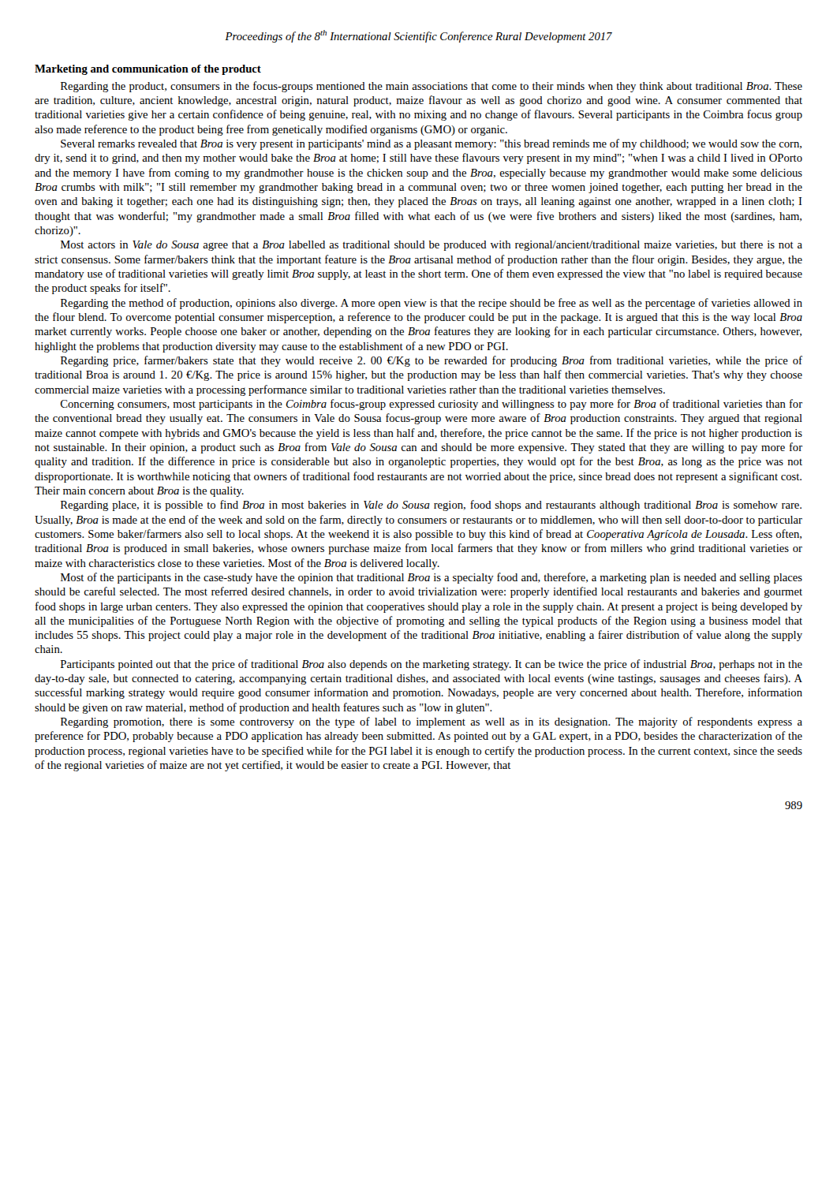Proceedings of the 8th International Scientific Conference Rural Development 2017
Marketing and communication of the product
Regarding the product, consumers in the focus-groups mentioned the main associations that come to their minds when they think about traditional Broa. These are tradition, culture, ancient knowledge, ancestral origin, natural product, maize flavour as well as good chorizo and good wine. A consumer commented that traditional varieties give her a certain confidence of being genuine, real, with no mixing and no change of flavours. Several participants in the Coimbra focus group also made reference to the product being free from genetically modified organisms (GMO) or organic.
Several remarks revealed that Broa is very present in participants' mind as a pleasant memory: "this bread reminds me of my childhood; we would sow the corn, dry it, send it to grind, and then my mother would bake the Broa at home; I still have these flavours very present in my mind"; "when I was a child I lived in OPorto and the memory I have from coming to my grandmother house is the chicken soup and the Broa, especially because my grandmother would make some delicious Broa crumbs with milk"; "I still remember my grandmother baking bread in a communal oven; two or three women joined together, each putting her bread in the oven and baking it together; each one had its distinguishing sign; then, they placed the Broas on trays, all leaning against one another, wrapped in a linen cloth; I thought that was wonderful; "my grandmother made a small Broa filled with what each of us (we were five brothers and sisters) liked the most (sardines, ham, chorizo)".
Most actors in Vale do Sousa agree that a Broa labelled as traditional should be produced with regional/ancient/traditional maize varieties, but there is not a strict consensus. Some farmer/bakers think that the important feature is the Broa artisanal method of production rather than the flour origin. Besides, they argue, the mandatory use of traditional varieties will greatly limit Broa supply, at least in the short term. One of them even expressed the view that "no label is required because the product speaks for itself".
Regarding the method of production, opinions also diverge. A more open view is that the recipe should be free as well as the percentage of varieties allowed in the flour blend. To overcome potential consumer misperception, a reference to the producer could be put in the package. It is argued that this is the way local Broa market currently works. People choose one baker or another, depending on the Broa features they are looking for in each particular circumstance. Others, however, highlight the problems that production diversity may cause to the establishment of a new PDO or PGI.
Regarding price, farmer/bakers state that they would receive 2. 00 €/Kg to be rewarded for producing Broa from traditional varieties, while the price of traditional Broa is around 1. 20 €/Kg. The price is around 15% higher, but the production may be less than half then commercial varieties. That's why they choose commercial maize varieties with a processing performance similar to traditional varieties rather than the traditional varieties themselves.
Concerning consumers, most participants in the Coimbra focus-group expressed curiosity and willingness to pay more for Broa of traditional varieties than for the conventional bread they usually eat. The consumers in Vale do Sousa focus-group were more aware of Broa production constraints. They argued that regional maize cannot compete with hybrids and GMO's because the yield is less than half and, therefore, the price cannot be the same. If the price is not higher production is not sustainable. In their opinion, a product such as Broa from Vale do Sousa can and should be more expensive. They stated that they are willing to pay more for quality and tradition. If the difference in price is considerable but also in organoleptic properties, they would opt for the best Broa, as long as the price was not disproportionate. It is worthwhile noticing that owners of traditional food restaurants are not worried about the price, since bread does not represent a significant cost. Their main concern about Broa is the quality.
Regarding place, it is possible to find Broa in most bakeries in Vale do Sousa region, food shops and restaurants although traditional Broa is somehow rare. Usually, Broa is made at the end of the week and sold on the farm, directly to consumers or restaurants or to middlemen, who will then sell door-to-door to particular customers. Some baker/farmers also sell to local shops. At the weekend it is also possible to buy this kind of bread at Cooperativa Agrícola de Lousada. Less often, traditional Broa is produced in small bakeries, whose owners purchase maize from local farmers that they know or from millers who grind traditional varieties or maize with characteristics close to these varieties. Most of the Broa is delivered locally.
Most of the participants in the case-study have the opinion that traditional Broa is a specialty food and, therefore, a marketing plan is needed and selling places should be careful selected. The most referred desired channels, in order to avoid trivialization were: properly identified local restaurants and bakeries and gourmet food shops in large urban centers. They also expressed the opinion that cooperatives should play a role in the supply chain. At present a project is being developed by all the municipalities of the Portuguese North Region with the objective of promoting and selling the typical products of the Region using a business model that includes 55 shops. This project could play a major role in the development of the traditional Broa initiative, enabling a fairer distribution of value along the supply chain.
Participants pointed out that the price of traditional Broa also depends on the marketing strategy. It can be twice the price of industrial Broa, perhaps not in the day-to-day sale, but connected to catering, accompanying certain traditional dishes, and associated with local events (wine tastings, sausages and cheeses fairs). A successful marking strategy would require good consumer information and promotion. Nowadays, people are very concerned about health. Therefore, information should be given on raw material, method of production and health features such as "low in gluten".
Regarding promotion, there is some controversy on the type of label to implement as well as in its designation. The majority of respondents express a preference for PDO, probably because a PDO application has already been submitted. As pointed out by a GAL expert, in a PDO, besides the characterization of the production process, regional varieties have to be specified while for the PGI label it is enough to certify the production process. In the current context, since the seeds of the regional varieties of maize are not yet certified, it would be easier to create a PGI. However, that
989